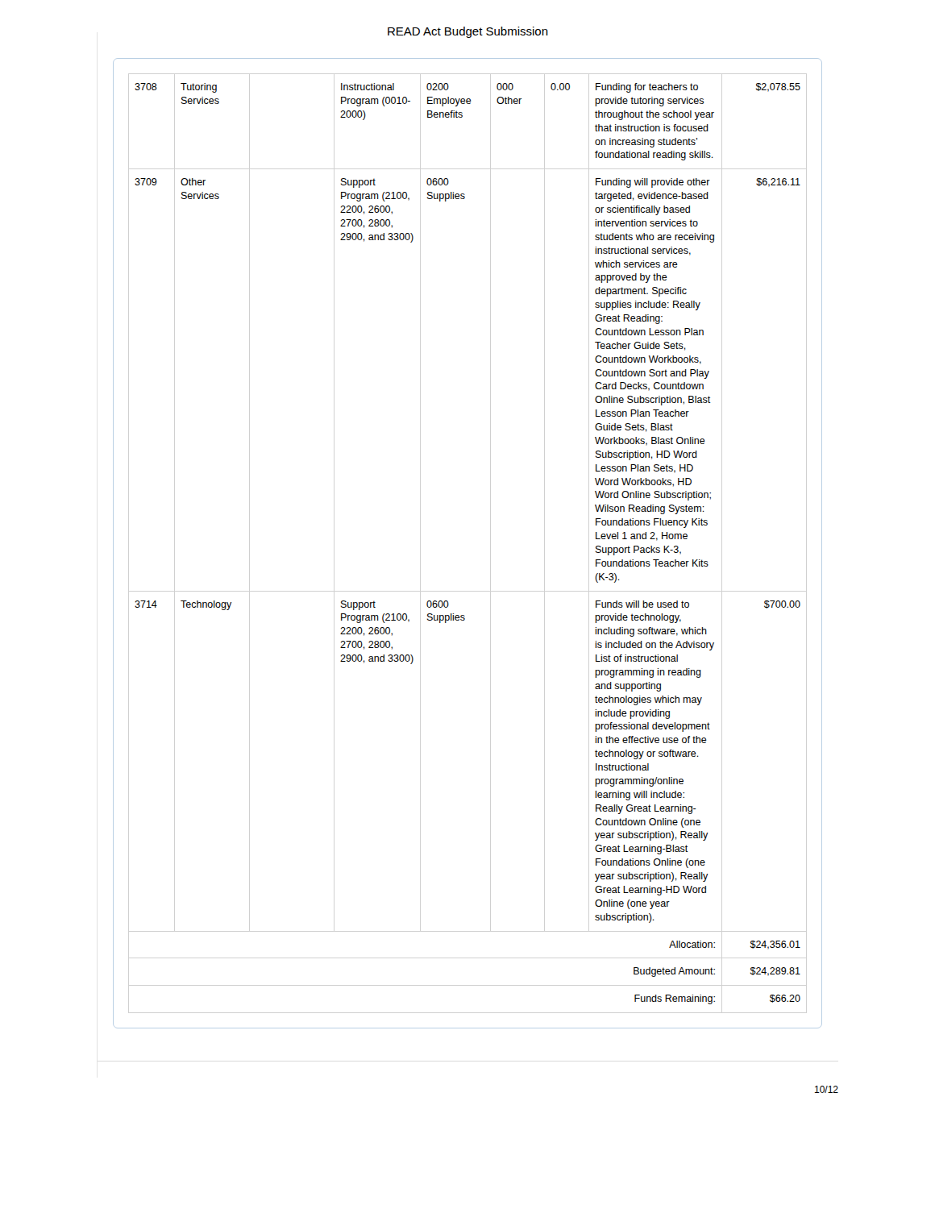READ Act Budget Submission
| 3708 | Tutoring Services | | Instructional Program (0010-2000) | 0200 Employee Benefits | 000 Other | 0.00 | Funding for teachers to provide tutoring services throughout the school year that instruction is focused on increasing students’ foundational reading skills. | $2,078.55 |
| 3709 | Other Services | | Support Program (2100, 2200, 2600, 2700, 2800, 2900, and 3300) | 0600 Supplies | | | Funding will provide other targeted, evidence-based or scientifically based intervention services to students who are receiving instructional services, which services are approved by the department. Specific supplies include: Really Great Reading: Countdown Lesson Plan Teacher Guide Sets, Countdown Workbooks, Countdown Sort and Play Card Decks, Countdown Online Subscription, Blast Lesson Plan Teacher Guide Sets, Blast Workbooks, Blast Online Subscription, HD Word Lesson Plan Sets, HD Word Workbooks, HD Word Online Subscription; Wilson Reading System: Foundations Fluency Kits Level 1 and 2, Home Support Packs K-3, Foundations Teacher Kits (K-3). | $6,216.11 |
| 3714 | Technology | | Support Program (2100, 2200, 2600, 2700, 2800, 2900, and 3300) | 0600 Supplies | | | Funds will be used to provide technology, including software, which is included on the Advisory List of instructional programming in reading and supporting technologies which may include providing professional development in the effective use of the technology or software. Instructional programming/online learning will include: Really Great Learning-Countdown Online (one year subscription), Really Great Learning-Blast Foundations Online (one year subscription), Really Great Learning-HD Word Online (one year subscription). | $700.00 |
| Allocation: | $24,356.01 |
| Budgeted Amount: | $24,289.81 |
| Funds Remaining: | $66.20 |
10/12